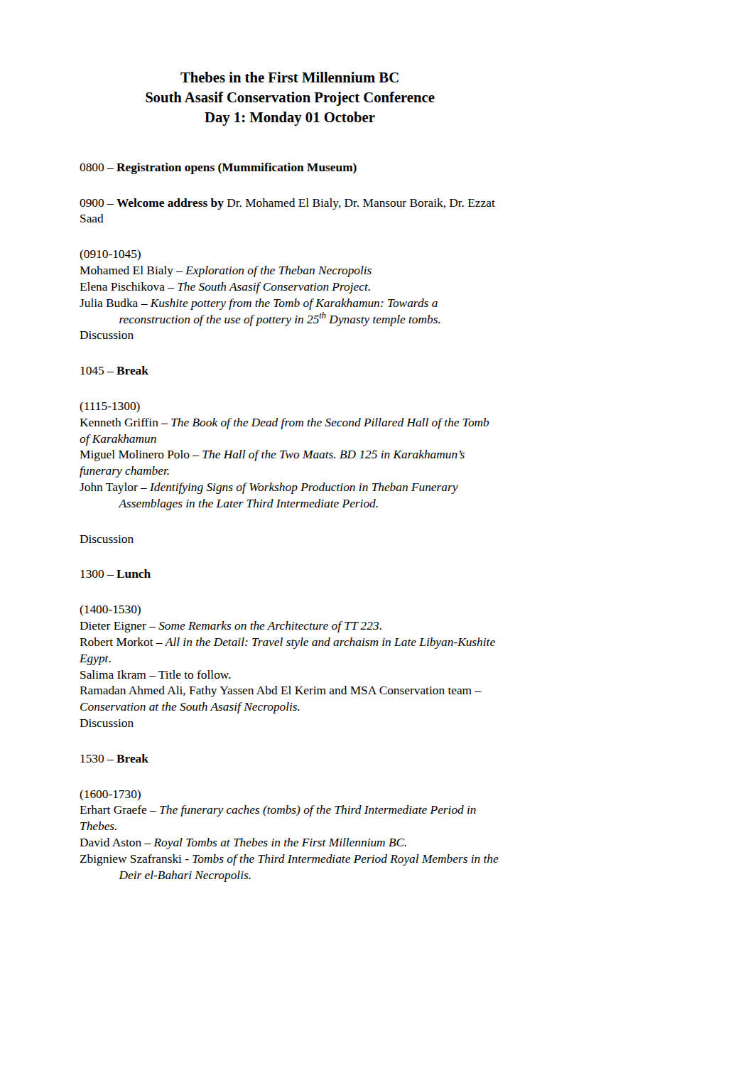Thebes in the First Millennium BC South Asasif Conservation Project Conference Day 1: Monday 01 October
0800 – Registration opens (Mummification Museum)
0900 – Welcome address by Dr. Mohamed El Bialy, Dr. Mansour Boraik, Dr. Ezzat Saad
(0910-1045)
Mohamed El Bialy – Exploration of the Theban Necropolis
Elena Pischikova – The South Asasif Conservation Project.
Julia Budka – Kushite pottery from the Tomb of Karakhamun: Towards a reconstruction of the use of pottery in 25th Dynasty temple tombs.
Discussion
1045 – Break
(1115-1300)
Kenneth Griffin – The Book of the Dead from the Second Pillared Hall of the Tomb of Karakhamun
Miguel Molinero Polo – The Hall of the Two Maats. BD 125 in Karakhamun’s funerary chamber.
John Taylor – Identifying Signs of Workshop Production in Theban Funerary Assemblages in the Later Third Intermediate Period.
Discussion
1300 – Lunch
(1400-1530)
Dieter Eigner – Some Remarks on the Architecture of TT 223.
Robert Morkot – All in the Detail: Travel style and archaism in Late Libyan-Kushite Egypt.
Salima Ikram – Title to follow.
Ramadan Ahmed Ali, Fathy Yassen Abd El Kerim and MSA Conservation team – Conservation at the South Asasif Necropolis.
Discussion
1530 – Break
(1600-1730)
Erhart Graefe – The funerary caches (tombs) of the Third Intermediate Period in Thebes.
David Aston – Royal Tombs at Thebes in the First Millennium BC.
Zbigniew Szafranski - Tombs of the Third Intermediate Period Royal Members in the Deir el-Bahari Necropolis.